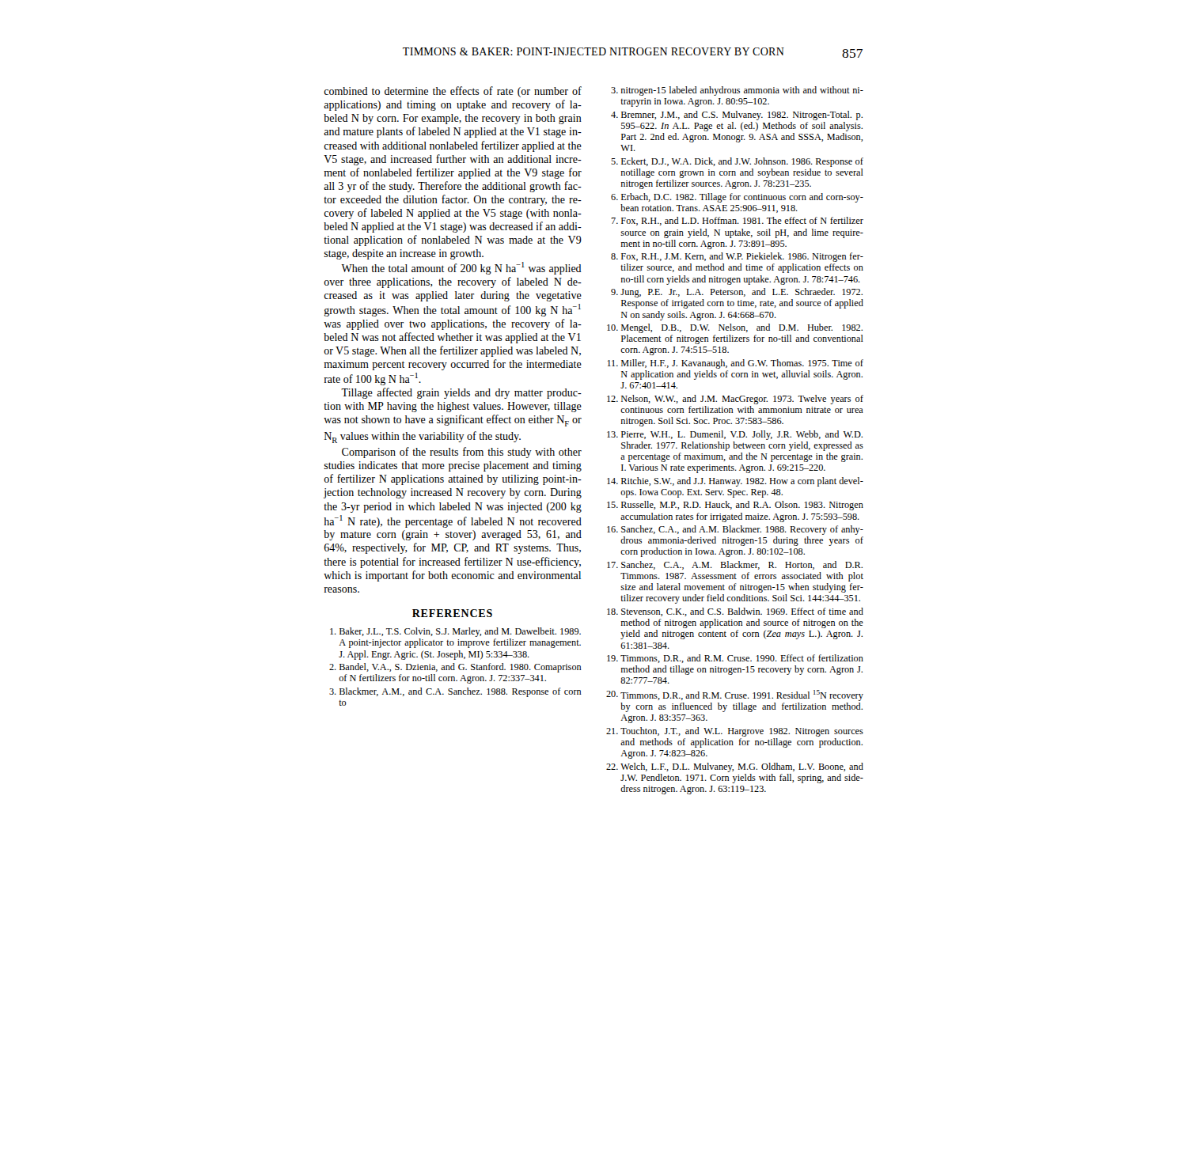Timmons & Baker: Point-Injected Nitrogen Recovery by Corn 857
combined to determine the effects of rate (or number of applications) and timing on uptake and recovery of labeled N by corn. For example, the recovery in both grain and mature plants of labeled N applied at the V1 stage increased with additional nonlabeled fertilizer applied at the V5 stage, and increased further with an additional increment of nonlabeled fertilizer applied at the V9 stage for all 3 yr of the study. Therefore the additional growth factor exceeded the dilution factor. On the contrary, the recovery of labeled N applied at the V5 stage (with nonlabeled N applied at the V1 stage) was decreased if an additional application of nonlabeled N was made at the V9 stage, despite an increase in growth.
When the total amount of 200 kg N ha−1 was applied over three applications, the recovery of labeled N decreased as it was applied later during the vegetative growth stages. When the total amount of 100 kg N ha−1 was applied over two applications, the recovery of labeled N was not affected whether it was applied at the V1 or V5 stage. When all the fertilizer applied was labeled N, maximum percent recovery occurred for the intermediate rate of 100 kg N ha−1.
Tillage affected grain yields and dry matter production with MP having the highest values. However, tillage was not shown to have a significant effect on either NF or NR values within the variability of the study.
Comparison of the results from this study with other studies indicates that more precise placement and timing of fertilizer N applications attained by utilizing point-injection technology increased N recovery by corn. During the 3-yr period in which labeled N was injected (200 kg ha−1 N rate), the percentage of labeled N not recovered by mature corn (grain + stover) averaged 53, 61, and 64%, respectively, for MP, CP, and RT systems. Thus, there is potential for increased fertilizer N use-efficiency, which is important for both economic and environmental reasons.
References
Baker, J.L., T.S. Colvin, S.J. Marley, and M. Dawelbeit. 1989. A point-injector applicator to improve fertilizer management. J. Appl. Engr. Agric. (St. Joseph, MI) 5:334–338.
Bandel, V.A., S. Dzienia, and G. Stanford. 1980. Comaprison of N fertilizers for no-till corn. Agron. J. 72:337–341.
Blackmer, A.M., and C.A. Sanchez. 1988. Response of corn to
nitrogen-15 labeled anhydrous ammonia with and without nitrapyrin in Iowa. Agron. J. 80:95–102.
Bremner, J.M., and C.S. Mulvaney. 1982. Nitrogen-Total. p. 595–622. In A.L. Page et al. (ed.) Methods of soil analysis. Part 2. 2nd ed. Agron. Monogr. 9. ASA and SSSA, Madison, WI.
Eckert, D.J., W.A. Dick, and J.W. Johnson. 1986. Response of notillage corn grown in corn and soybean residue to several nitrogen fertilizer sources. Agron. J. 78:231–235.
Erbach, D.C. 1982. Tillage for continuous corn and corn-soybean rotation. Trans. ASAE 25:906–911, 918.
Fox, R.H., and L.D. Hoffman. 1981. The effect of N fertilizer source on grain yield, N uptake, soil pH, and lime requirement in no-till corn. Agron. J. 73:891–895.
Fox, R.H., J.M. Kern, and W.P. Piekielek. 1986. Nitrogen fertilizer source, and method and time of application effects on no-till corn yields and nitrogen uptake. Agron. J. 78:741–746.
Jung, P.E. Jr., L.A. Peterson, and L.E. Schraeder. 1972. Response of irrigated corn to time, rate, and source of applied N on sandy soils. Agron. J. 64:668–670.
Mengel, D.B., D.W. Nelson, and D.M. Huber. 1982. Placement of nitrogen fertilizers for no-till and conventional corn. Agron. J. 74:515–518.
Miller, H.F., J. Kavanaugh, and G.W. Thomas. 1975. Time of N application and yields of corn in wet, alluvial soils. Agron. J. 67:401–414.
Nelson, W.W., and J.M. MacGregor. 1973. Twelve years of continuous corn fertilization with ammonium nitrate or urea nitrogen. Soil Sci. Soc. Proc. 37:583–586.
Pierre, W.H., L. Dumenil, V.D. Jolly, J.R. Webb, and W.D. Shrader. 1977. Relationship between corn yield, expressed as a percentage of maximum, and the N percentage in the grain. I. Various N rate experiments. Agron. J. 69:215–220.
Ritchie, S.W., and J.J. Hanway. 1982. How a corn plant develops. Iowa Coop. Ext. Serv. Spec. Rep. 48.
Russelle, M.P., R.D. Hauck, and R.A. Olson. 1983. Nitrogen accumulation rates for irrigated maize. Agron. J. 75:593–598.
Sanchez, C.A., and A.M. Blackmer. 1988. Recovery of anhydrous ammonia-derived nitrogen-15 during three years of corn production in Iowa. Agron. J. 80:102–108.
Sanchez, C.A., A.M. Blackmer, R. Horton, and D.R. Timmons. 1987. Assessment of errors associated with plot size and lateral movement of nitrogen-15 when studying fertilizer recovery under field conditions. Soil Sci. 144:344–351.
Stevenson, C.K., and C.S. Baldwin. 1969. Effect of time and method of nitrogen application and source of nitrogen on the yield and nitrogen content of corn (Zea mays L.). Agron. J. 61:381–384.
Timmons, D.R., and R.M. Cruse. 1990. Effect of fertilization method and tillage on nitrogen-15 recovery by corn. Agron J. 82:777–784.
Timmons, D.R., and R.M. Cruse. 1991. Residual 15 N recovery by corn as influenced by tillage and fertilization method. Agron. J. 83:357–363.
Touchton, J.T., and W.L. Hargrove 1982. Nitrogen sources and methods of application for no-tillage corn production. Agron. J. 74:823–826.
Welch, L.F., D.L. Mulvaney, M.G. Oldham, L.V. Boone, and J.W. Pendleton. 1971. Corn yields with fall, spring, and sidedress nitrogen. Agron. J. 63:119–123.